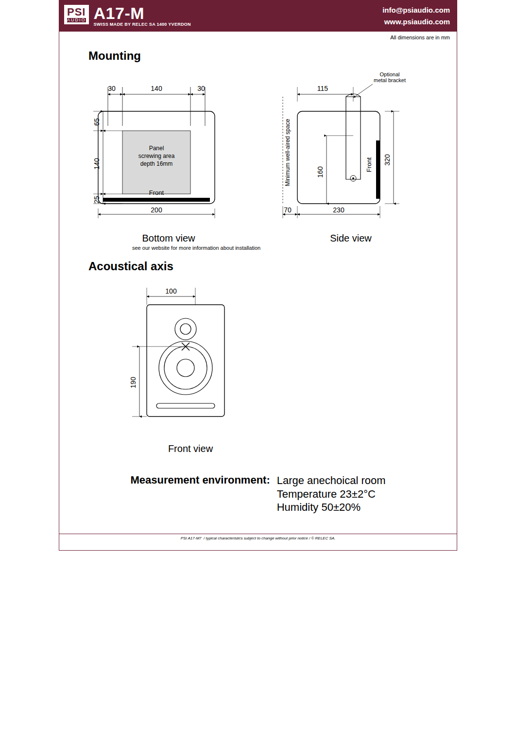PSI AUDIO
A17-M
SWISS MADE BY RELEC SA 1400 YVERDON
info@psiaudio.com
www.psiaudio.com
All dimensions are in mm
Mounting
30 140 30 Panel screwing area depth 16mm Front 65 140 25 200
Bottom view
Optional metal bracket 115 Front Minimum well-aired space 160 320 70 230
Side view
see our website for more information about installation
Acoustical axis
100 190
Front view
Measurement environment:
Large anechoical room
Temperature 23±2°C
Humidity 50±20%
PSI A17-M7 / typical characteristics subject to change without prior notice / © RELEC SA.